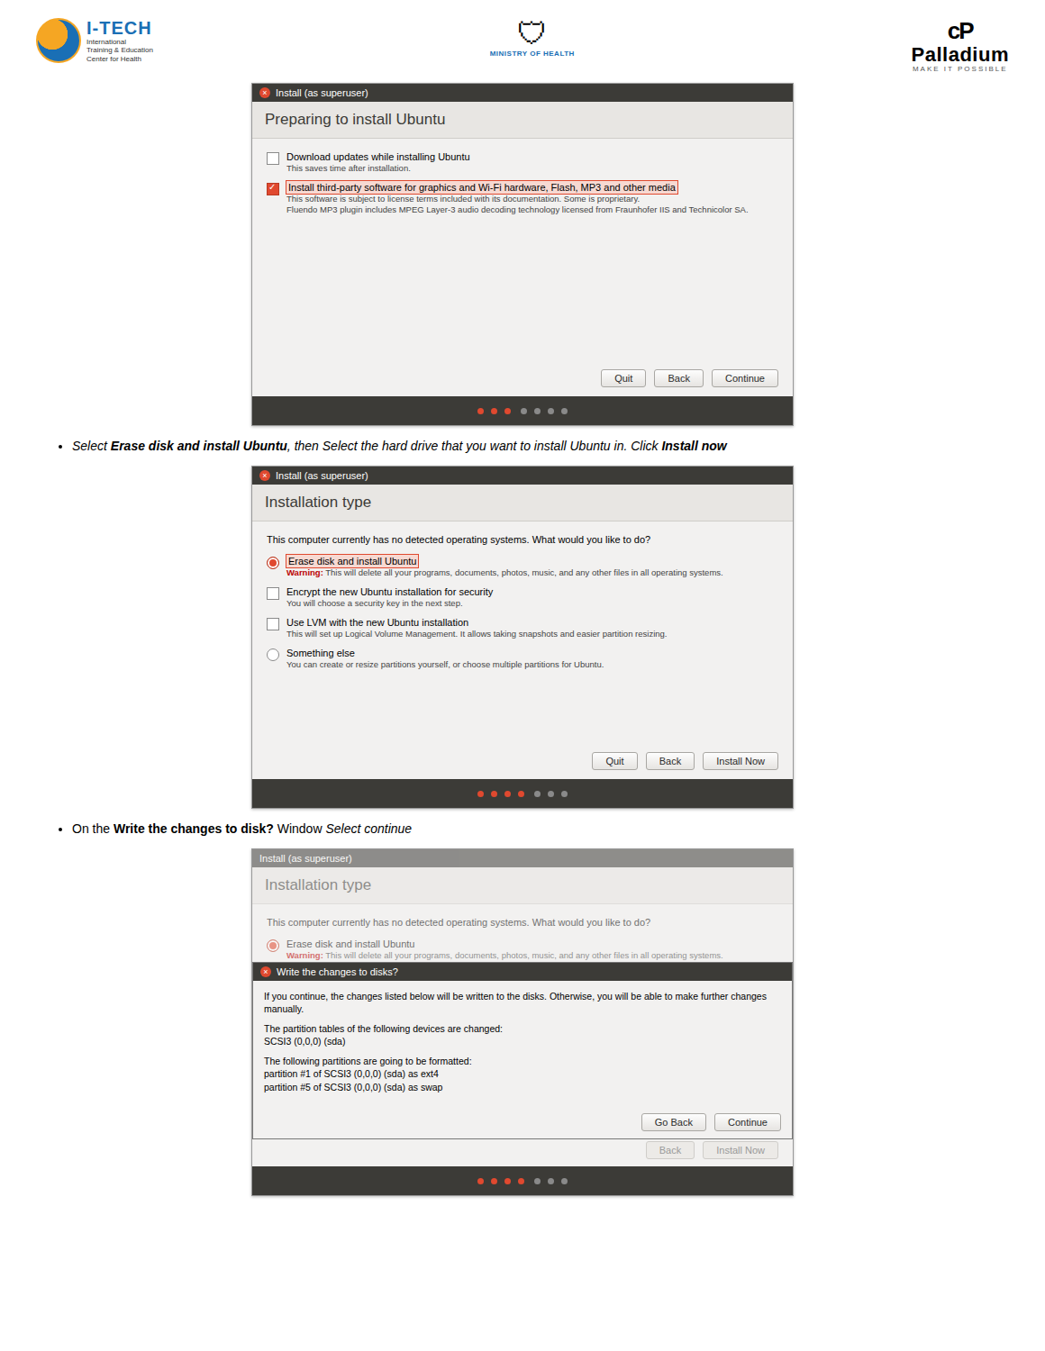I-TECH
International
Training & Education
Center for Health
🛡
MINISTRY OF HEALTH
cP
Palladium
MAKE IT POSSIBLE
× Install (as superuser)
Preparing to install Ubuntu
Download updates while installing Ubuntu
This saves time after installation.
Install third-party software for graphics and Wi-Fi hardware, Flash, MP3 and other media
This software is subject to license terms included with its documentation. Some is proprietary.
Fluendo MP3 plugin includes MPEG Layer-3 audio decoding technology licensed from Fraunhofer IIS and Technicolor SA.
Quit Back Continue
Select Erase disk and install Ubuntu, then Select the hard drive that you want to install Ubuntu in. Click Install now
× Install (as superuser)
Installation type
This computer currently has no detected operating systems. What would you like to do?
Erase disk and install Ubuntu
Warning: This will delete all your programs, documents, photos, music, and any other files in all operating systems.
Encrypt the new Ubuntu installation for security
You will choose a security key in the next step.
Use LVM with the new Ubuntu installation
This will set up Logical Volume Management. It allows taking snapshots and easier partition resizing.
Something else
You can create or resize partitions yourself, or choose multiple partitions for Ubuntu.
Quit Back Install Now
On the Write the changes to disk? Window Select continue
Install (as superuser)
Installation type
This computer currently has no detected operating systems. What would you like to do?
Erase disk and install Ubuntu
Warning: This will delete all your programs, documents, photos, music, and any other files in all operating systems.
× Write the changes to disks?
If you continue, the changes listed below will be written to the disks. Otherwise, you will be able to make further changes manually.
The partition tables of the following devices are changed:
SCSI3 (0,0,0) (sda)
The following partitions are going to be formatted:
partition #1 of SCSI3 (0,0,0) (sda) as ext4
partition #5 of SCSI3 (0,0,0) (sda) as swap
Go Back Continue
Back Install Now